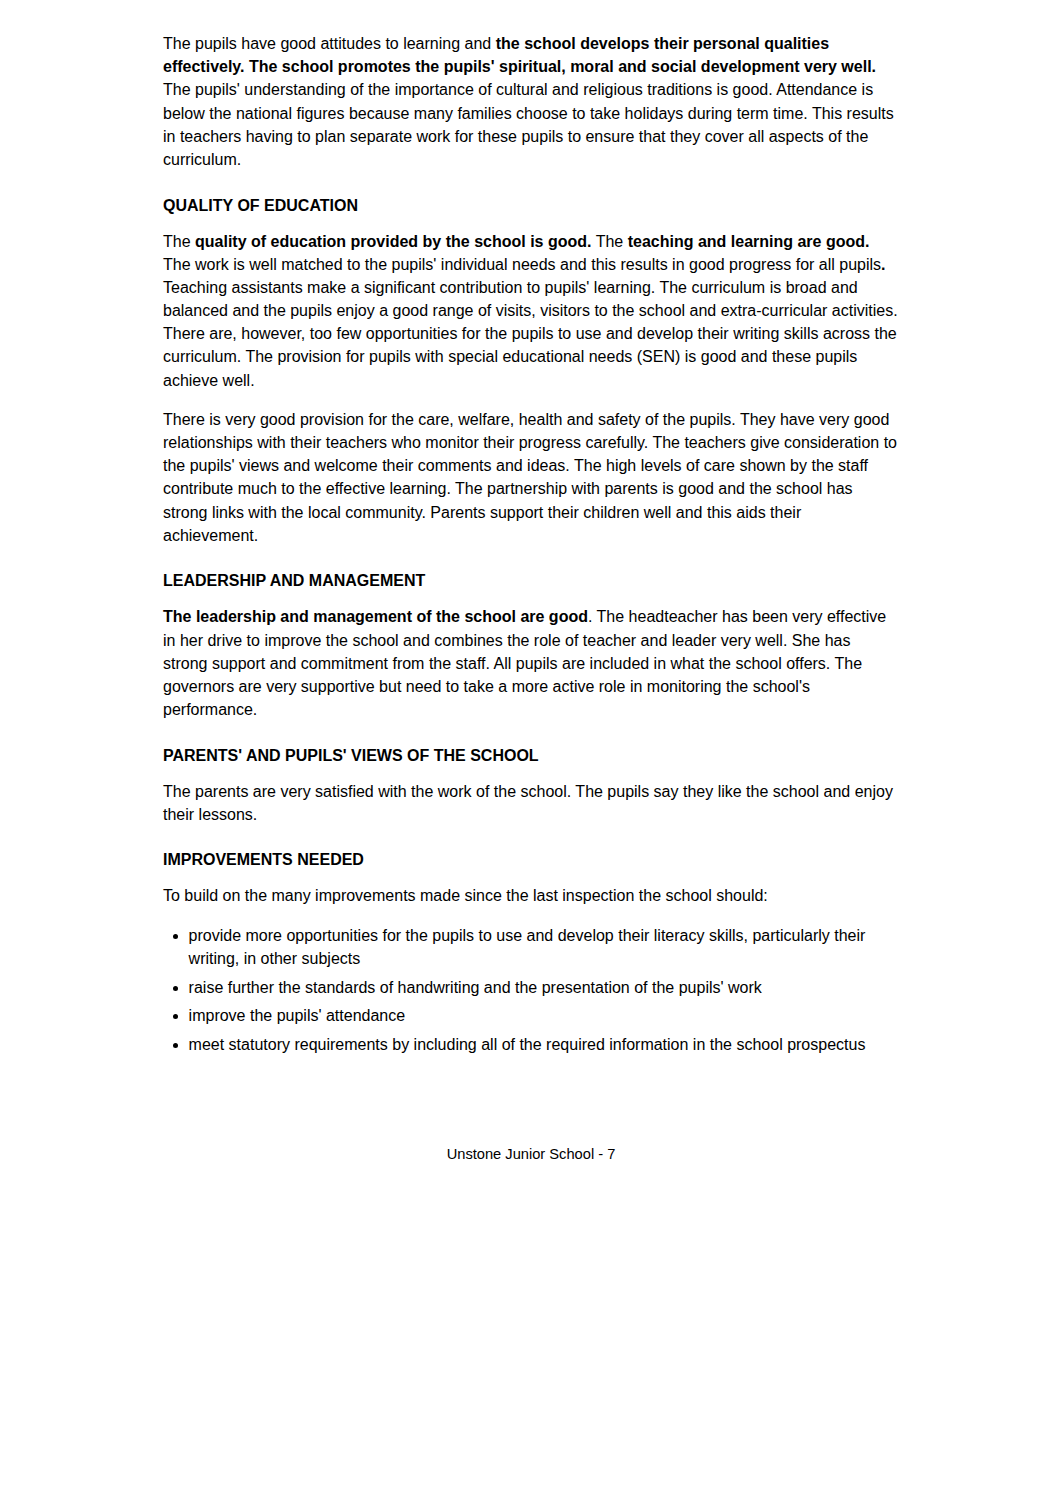The pupils have good attitudes to learning and the school develops their personal qualities effectively. The school promotes the pupils' spiritual, moral and social development very well. The pupils' understanding of the importance of cultural and religious traditions is good. Attendance is below the national figures because many families choose to take holidays during term time. This results in teachers having to plan separate work for these pupils to ensure that they cover all aspects of the curriculum.
Quality of education
The quality of education provided by the school is good. The teaching and learning are good. The work is well matched to the pupils' individual needs and this results in good progress for all pupils. Teaching assistants make a significant contribution to pupils' learning. The curriculum is broad and balanced and the pupils enjoy a good range of visits, visitors to the school and extra-curricular activities. There are, however, too few opportunities for the pupils to use and develop their writing skills across the curriculum. The provision for pupils with special educational needs (SEN) is good and these pupils achieve well.
There is very good provision for the care, welfare, health and safety of the pupils. They have very good relationships with their teachers who monitor their progress carefully. The teachers give consideration to the pupils' views and welcome their comments and ideas. The high levels of care shown by the staff contribute much to the effective learning. The partnership with parents is good and the school has strong links with the local community. Parents support their children well and this aids their achievement.
Leadership and management
The leadership and management of the school are good. The headteacher has been very effective in her drive to improve the school and combines the role of teacher and leader very well. She has strong support and commitment from the staff. All pupils are included in what the school offers. The governors are very supportive but need to take a more active role in monitoring the school's performance.
Parents' and pupils' views of the school
The parents are very satisfied with the work of the school. The pupils say they like the school and enjoy their lessons.
Improvements needed
To build on the many improvements made since the last inspection the school should:
provide more opportunities for the pupils to use and develop their literacy skills, particularly their writing, in other subjects
raise further the standards of handwriting and the presentation of the pupils' work
improve the pupils' attendance
meet statutory requirements by including all of the required information in the school prospectus
Unstone Junior School - 7